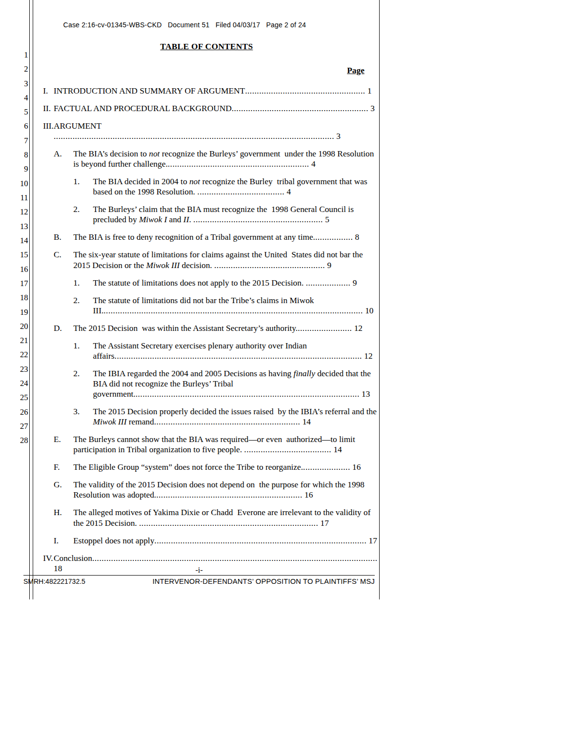Case 2:16-cv-01345-WBS-CKD Document 51 Filed 04/03/17 Page 2 of 24
1
2
3
4
5
6
7
8
9
10
11
12
13
14
15
16
17
18
19
20
21
22
23
24
25
26
27
28
TABLE OF CONTENTS
Page
| I. | INTRODUCTION AND SUMMARY OF ARGUMENT ................................................... 1 |
| II. | FACTUAL AND PROCEDURAL BACKGROUND .......................................................... 3 |
| III. | ARGUMENT ....................................................................................................................... 3 |
| | A. | The BIA’s decision to not recognize the Burleys’ government under the 1998 Resolution is beyond further challenge. ............................................................ 4 |
| | | 1. | The BIA decided in 2004 to not recognize the Burley tribal government that was based on the 1998 Resolution. ..................................... 4 |
| | | 2. | The Burleys’ claim that the BIA must recognize the 1998 General Council is precluded by Miwok I and II . ....................................................... 5 |
| | B. | The BIA is free to deny recognition of a Tribal government at any time. ................ 8 |
| | C. | The six-year statute of limitations for claims against the United States did not bar the 2015 Decision or the Miwok III decision. ............................................... 9 |
| | | 1. | The statute of limitations does not apply to the 2015 Decision. ................... 9 |
| | | 2. | The statute of limitations did not bar the Tribe’s claims in Miwok III. .............................................................................................................. 10 |
| | D. | The 2015 Decision was within the Assistant Secretary’s authority. ....................... 12 |
| | | 1. | The Assistant Secretary exercises plenary authority over Indian affairs ......................................................................................................... 12 |
| | | 2. | The IBIA regarded the 2004 and 2005 Decisions as having finally decided that the BIA did not recognize the Burleys’ Tribal government. ............................................................................................... 13 |
| | | 3. | The 2015 Decision properly decided the issues raised by the IBIA’s referral and the Miwok III remand .............................................................. 14 |
| | E. | The Burleys cannot show that the BIA was required—or even authorized—to limit participation in Tribal organization to five people. ..................................... 14 |
| | F. | The Eligible Group “system” does not force the Tribe to reorganize. .................... 16 |
| | G. | The validity of the 2015 Decision does not depend on the purpose for which the 1998 Resolution was adopted. .............................................................. 16 |
| | H. | The alleged motives of Yakima Dixie or Chadd Everone are irrelevant to the validity of the 2015 Decision. ............................................................................ 17 |
| | I. | Estoppel does not apply .......................................................................................... 17 |
| IV. | Conclusion ......................................................................................................................... 18 |
-i-
SMRH:482221732.5
INTERVENOR-DEFENDANTS’ OPPOSITION TO PLAINTIFFS’ MSJ